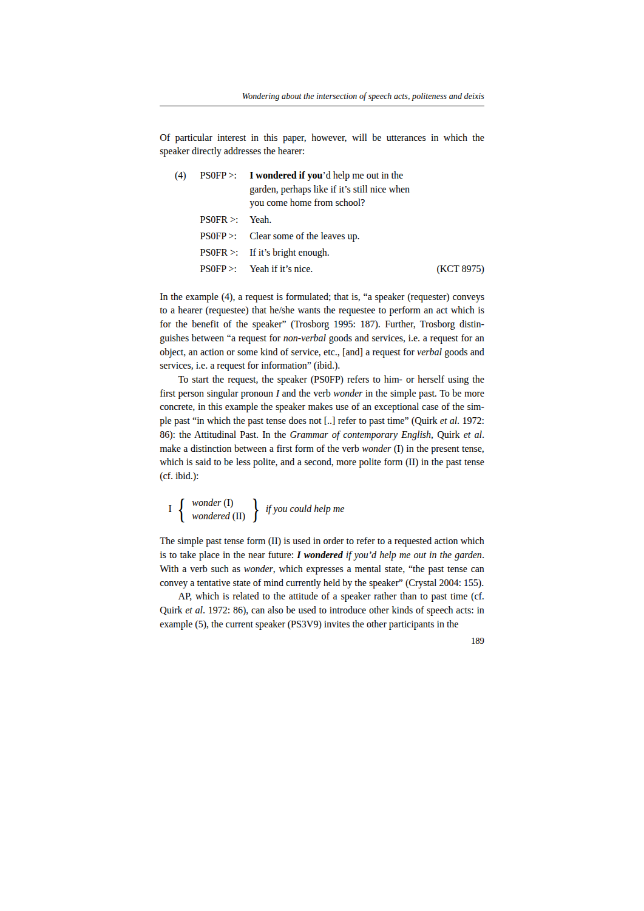Wondering about the intersection of speech acts, politeness and deixis
Of particular interest in this paper, however, will be utterances in which the speaker directly addresses the hearer:
| (4) | PS0FP >: | I wondered if you ’d help me out in the garden, perhaps like if it’s still nice when you come home from school? | |
| | PS0FR >: | Yeah. | |
| | PS0FP >: | Clear some of the leaves up. | |
| | PS0FR >: | If it’s bright enough. | |
| | PS0FP >: | Yeah if it’s nice. | (KCT 8975) |
In the example (4), a request is formulated; that is, “a speaker (requester) conveys to a hearer (requestee) that he/she wants the requestee to perform an act which is for the benefit of the speaker” (Trosborg 1995: 187). Further, Trosborg distinguishes between “a request for non-verbal goods and services, i.e. a request for an object, an action or some kind of service, etc., [and] a request for verbal goods and services, i.e. a request for information” (ibid.).
To start the request, the speaker (PS0FP) refers to him- or herself using the first person singular pronoun I and the verb wonder in the simple past. To be more concrete, in this example the speaker makes use of an exceptional case of the simple past “in which the past tense does not [..] refer to past time” (Quirk et al. 1972: 86): the Attitudinal Past. In the Grammar of contemporary English, Quirk et al. make a distinction between a first form of the verb wonder (I) in the present tense, which is said to be less polite, and a second, more polite form (II) in the past tense (cf. ibid.):
I { wonder (I) wondered (II) } if you could help me
The simple past tense form (II) is used in order to refer to a requested action which is to take place in the near future: I wondered if you’d help me out in the garden. With a verb such as wonder, which expresses a mental state, “the past tense can convey a tentative state of mind currently held by the speaker” (Crystal 2004: 155).
AP, which is related to the attitude of a speaker rather than to past time (cf. Quirk et al. 1972: 86), can also be used to introduce other kinds of speech acts: in example (5), the current speaker (PS3V9) invites the other participants in the
189